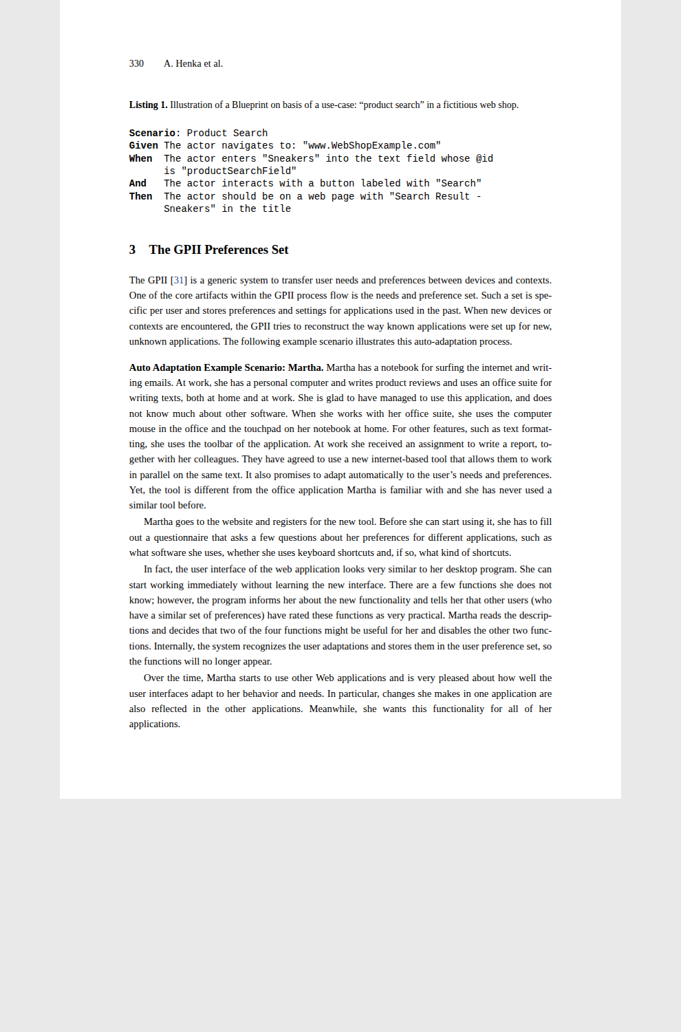330 A. Henka et al.
Listing 1. Illustration of a Blueprint on basis of a use-case: “product search” in a fictitious web shop.
Scenario: Product Search
Given The actor navigates to: "www.WebShopExample.com"
When  The actor enters "Sneakers" into the text field whose @id
      is "productSearchField"
And   The actor interacts with a button labeled with "Search"
Then  The actor should be on a web page with "Search Result -
      Sneakers" in the title
3 The GPII Preferences Set
The GPII [31] is a generic system to transfer user needs and preferences between devices and contexts. One of the core artifacts within the GPII process flow is the needs and preference set. Such a set is specific per user and stores preferences and settings for applications used in the past. When new devices or contexts are encountered, the GPII tries to reconstruct the way known applications were set up for new, unknown applications. The following example scenario illustrates this auto-adaptation process.
Auto Adaptation Example Scenario: Martha. Martha has a notebook for surfing the internet and writing emails. At work, she has a personal computer and writes product reviews and uses an office suite for writing texts, both at home and at work. She is glad to have managed to use this application, and does not know much about other software. When she works with her office suite, she uses the computer mouse in the office and the touchpad on her notebook at home. For other features, such as text formatting, she uses the toolbar of the application. At work she received an assignment to write a report, together with her colleagues. They have agreed to use a new internet-based tool that allows them to work in parallel on the same text. It also promises to adapt automatically to the user’s needs and preferences. Yet, the tool is different from the office application Martha is familiar with and she has never used a similar tool before.
Martha goes to the website and registers for the new tool. Before she can start using it, she has to fill out a questionnaire that asks a few questions about her preferences for different applications, such as what software she uses, whether she uses keyboard shortcuts and, if so, what kind of shortcuts.
In fact, the user interface of the web application looks very similar to her desktop program. She can start working immediately without learning the new interface. There are a few functions she does not know; however, the program informs her about the new functionality and tells her that other users (who have a similar set of preferences) have rated these functions as very practical. Martha reads the descriptions and decides that two of the four functions might be useful for her and disables the other two functions. Internally, the system recognizes the user adaptations and stores them in the user preference set, so the functions will no longer appear.
Over the time, Martha starts to use other Web applications and is very pleased about how well the user interfaces adapt to her behavior and needs. In particular, changes she makes in one application are also reflected in the other applications. Meanwhile, she wants this functionality for all of her applications.